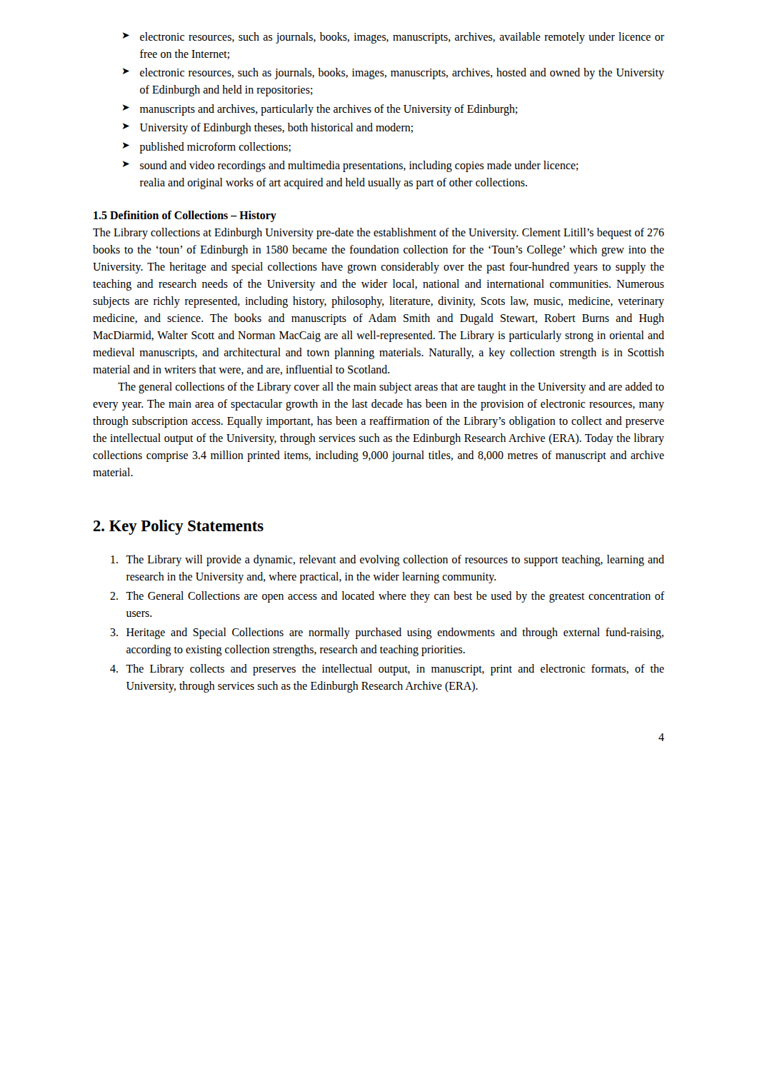electronic resources, such as journals, books, images, manuscripts, archives, available remotely under licence or free on the Internet;
electronic resources, such as journals, books, images, manuscripts, archives, hosted and owned by the University of Edinburgh and held in repositories;
manuscripts and archives, particularly the archives of the University of Edinburgh;
University of Edinburgh theses, both historical and modern;
published microform collections;
sound and video recordings and multimedia presentations, including copies made under licence; realia and original works of art acquired and held usually as part of other collections.
1.5 Definition of Collections – History
The Library collections at Edinburgh University pre-date the establishment of the University. Clement Litill’s bequest of 276 books to the ‘toun’ of Edinburgh in 1580 became the foundation collection for the ‘Toun’s College’ which grew into the University. The heritage and special collections have grown considerably over the past four-hundred years to supply the teaching and research needs of the University and the wider local, national and international communities. Numerous subjects are richly represented, including history, philosophy, literature, divinity, Scots law, music, medicine, veterinary medicine, and science. The books and manuscripts of Adam Smith and Dugald Stewart, Robert Burns and Hugh MacDiarmid, Walter Scott and Norman MacCaig are all well-represented. The Library is particularly strong in oriental and medieval manuscripts, and architectural and town planning materials. Naturally, a key collection strength is in Scottish material and in writers that were, and are, influential to Scotland.
The general collections of the Library cover all the main subject areas that are taught in the University and are added to every year. The main area of spectacular growth in the last decade has been in the provision of electronic resources, many through subscription access. Equally important, has been a reaffirmation of the Library’s obligation to collect and preserve the intellectual output of the University, through services such as the Edinburgh Research Archive (ERA). Today the library collections comprise 3.4 million printed items, including 9,000 journal titles, and 8,000 metres of manuscript and archive material.
2. Key Policy Statements
The Library will provide a dynamic, relevant and evolving collection of resources to support teaching, learning and research in the University and, where practical, in the wider learning community.
The General Collections are open access and located where they can best be used by the greatest concentration of users.
Heritage and Special Collections are normally purchased using endowments and through external fund-raising, according to existing collection strengths, research and teaching priorities.
The Library collects and preserves the intellectual output, in manuscript, print and electronic formats, of the University, through services such as the Edinburgh Research Archive (ERA).
4